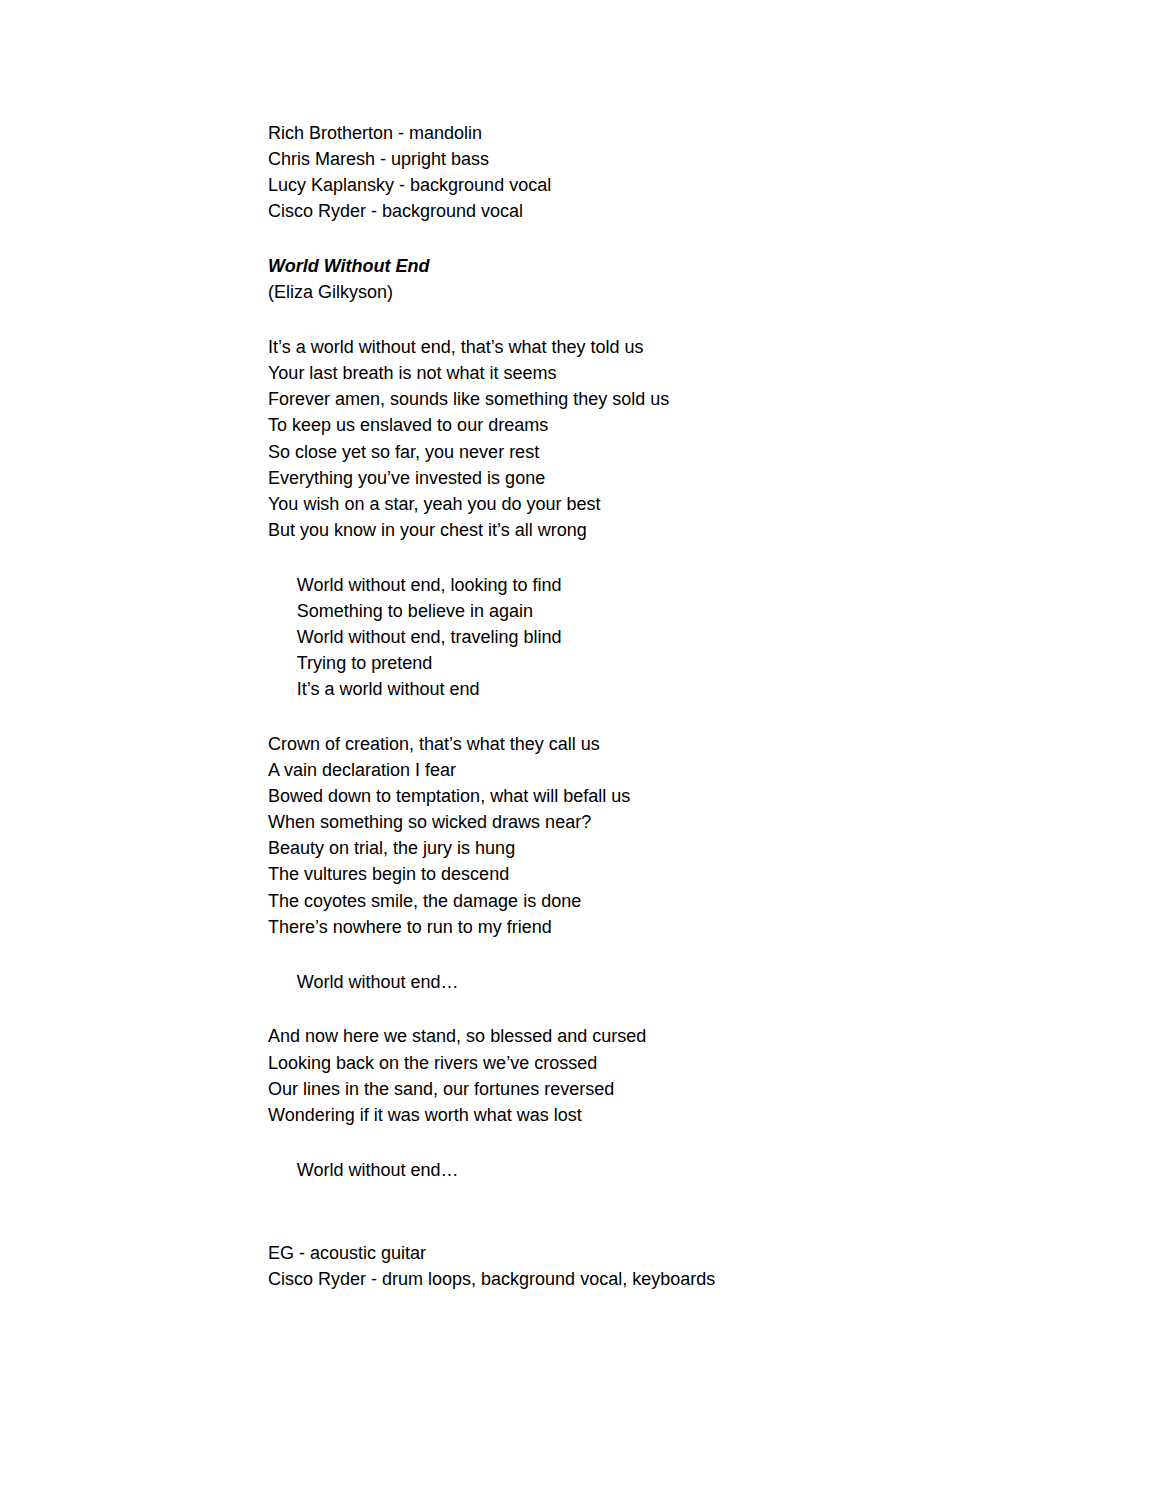Rich Brotherton - mandolin
Chris Maresh - upright bass
Lucy Kaplansky - background vocal
Cisco Ryder - background vocal
World Without End
(Eliza Gilkyson)
It’s a world without end, that’s what they told us
Your last breath is not what it seems
Forever amen, sounds like something they sold us
To keep us enslaved to our dreams
So close yet so far, you never rest
Everything you’ve invested is gone
You wish on a star, yeah you do your best
But you know in your chest it’s all wrong
World without end, looking to find
Something to believe in again
World without end, traveling blind
Trying to pretend
It’s a world without end
Crown of creation, that’s what they call us
A vain declaration I fear
Bowed down to temptation, what will befall us
When something so wicked draws near?
Beauty on trial, the jury is hung
The vultures begin to descend
The coyotes smile, the damage is done
There’s nowhere to run to my friend
World without end…
And now here we stand, so blessed and cursed
Looking back on the rivers we’ve crossed
Our lines in the sand, our fortunes reversed
Wondering if it was worth what was lost
World without end…
EG - acoustic guitar
Cisco Ryder - drum loops, background vocal, keyboards